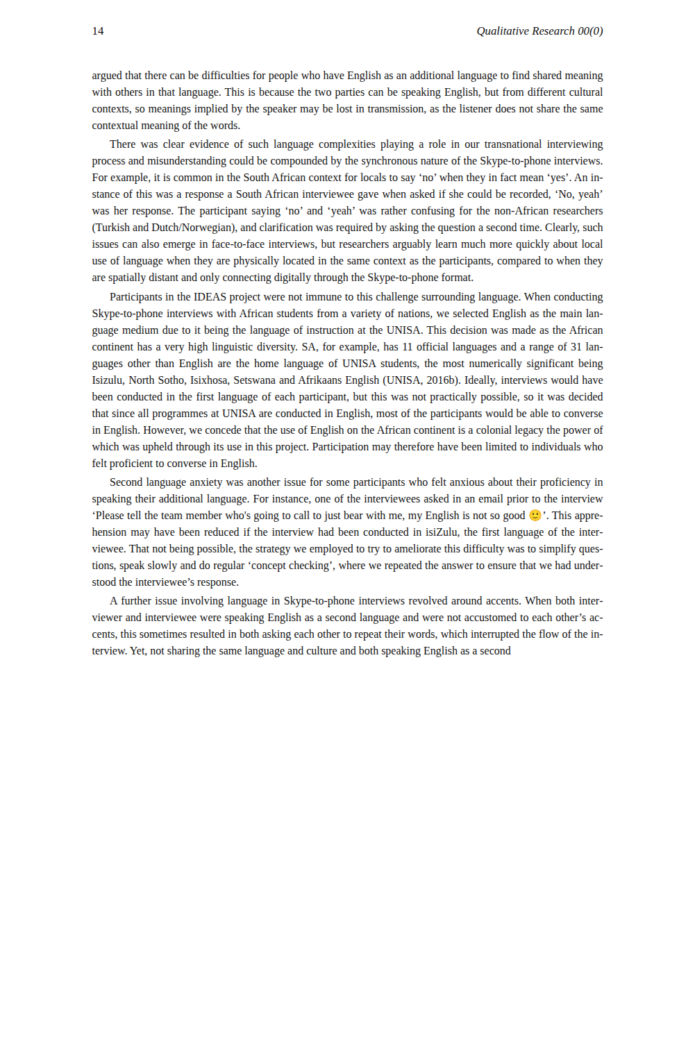14 Qualitative Research 00(0)
argued that there can be difficulties for people who have English as an additional language to find shared meaning with others in that language. This is because the two parties can be speaking English, but from different cultural contexts, so meanings implied by the speaker may be lost in transmission, as the listener does not share the same contextual meaning of the words.
There was clear evidence of such language complexities playing a role in our transnational interviewing process and misunderstanding could be compounded by the synchronous nature of the Skype-to-phone interviews. For example, it is common in the South African context for locals to say ‘no’ when they in fact mean ‘yes’. An instance of this was a response a South African interviewee gave when asked if she could be recorded, ‘No, yeah’ was her response. The participant saying ‘no’ and ‘yeah’ was rather confusing for the non-African researchers (Turkish and Dutch/Norwegian), and clarification was required by asking the question a second time. Clearly, such issues can also emerge in face-to-face interviews, but researchers arguably learn much more quickly about local use of language when they are physically located in the same context as the participants, compared to when they are spatially distant and only connecting digitally through the Skype-to-phone format.
Participants in the IDEAS project were not immune to this challenge surrounding language. When conducting Skype-to-phone interviews with African students from a variety of nations, we selected English as the main language medium due to it being the language of instruction at the UNISA. This decision was made as the African continent has a very high linguistic diversity. SA, for example, has 11 official languages and a range of 31 languages other than English are the home language of UNISA students, the most numerically significant being Isizulu, North Sotho, Isixhosa, Setswana and Afrikaans English (UNISA, 2016b). Ideally, interviews would have been conducted in the first language of each participant, but this was not practically possible, so it was decided that since all programmes at UNISA are conducted in English, most of the participants would be able to converse in English. However, we concede that the use of English on the African continent is a colonial legacy the power of which was upheld through its use in this project. Participation may therefore have been limited to individuals who felt proficient to converse in English.
Second language anxiety was another issue for some participants who felt anxious about their proficiency in speaking their additional language. For instance, one of the interviewees asked in an email prior to the interview ‘Please tell the team member who's going to call to just bear with me, my English is not so good 🙂’. This apprehension may have been reduced if the interview had been conducted in isiZulu, the first language of the interviewee. That not being possible, the strategy we employed to try to ameliorate this difficulty was to simplify questions, speak slowly and do regular ‘concept checking’, where we repeated the answer to ensure that we had understood the interviewee’s response.
A further issue involving language in Skype-to-phone interviews revolved around accents. When both interviewer and interviewee were speaking English as a second language and were not accustomed to each other’s accents, this sometimes resulted in both asking each other to repeat their words, which interrupted the flow of the interview. Yet, not sharing the same language and culture and both speaking English as a second